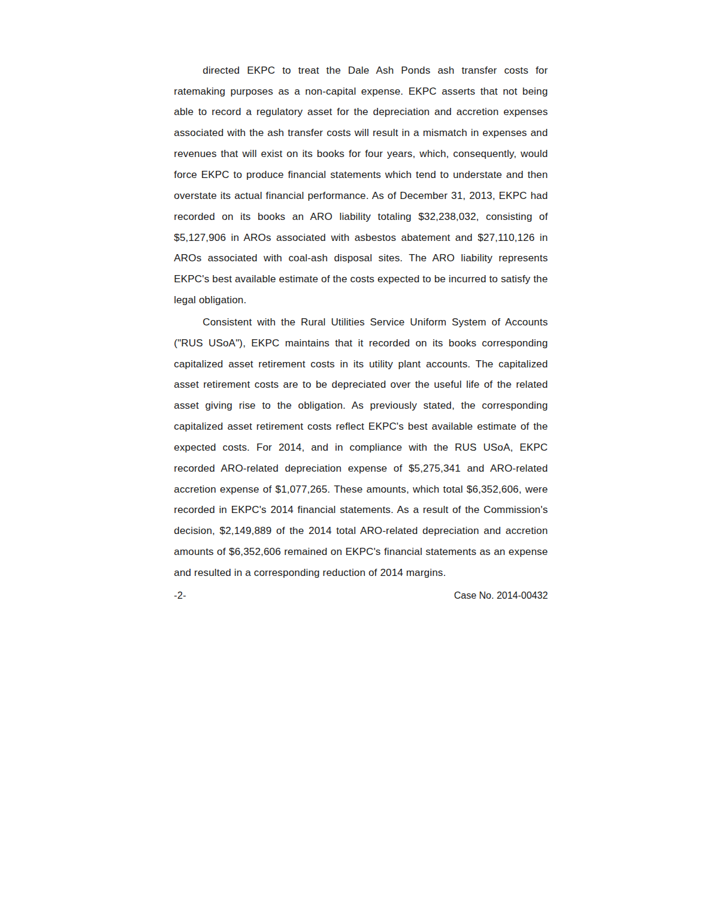directed EKPC to treat the Dale Ash Ponds ash transfer costs for ratemaking purposes as a non-capital expense. EKPC asserts that not being able to record a regulatory asset for the depreciation and accretion expenses associated with the ash transfer costs will result in a mismatch in expenses and revenues that will exist on its books for four years, which, consequently, would force EKPC to produce financial statements which tend to understate and then overstate its actual financial performance. As of December 31, 2013, EKPC had recorded on its books an ARO liability totaling $32,238,032, consisting of $5,127,906 in AROs associated with asbestos abatement and $27,110,126 in AROs associated with coal-ash disposal sites. The ARO liability represents EKPC's best available estimate of the costs expected to be incurred to satisfy the legal obligation.
Consistent with the Rural Utilities Service Uniform System of Accounts ("RUS USoA"), EKPC maintains that it recorded on its books corresponding capitalized asset retirement costs in its utility plant accounts. The capitalized asset retirement costs are to be depreciated over the useful life of the related asset giving rise to the obligation. As previously stated, the corresponding capitalized asset retirement costs reflect EKPC's best available estimate of the expected costs. For 2014, and in compliance with the RUS USoA, EKPC recorded ARO-related depreciation expense of $5,275,341 and ARO-related accretion expense of $1,077,265. These amounts, which total $6,352,606, were recorded in EKPC's 2014 financial statements. As a result of the Commission's decision, $2,149,889 of the 2014 total ARO-related depreciation and accretion amounts of $6,352,606 remained on EKPC's financial statements as an expense and resulted in a corresponding reduction of 2014 margins.
-2- Case No. 2014-00432